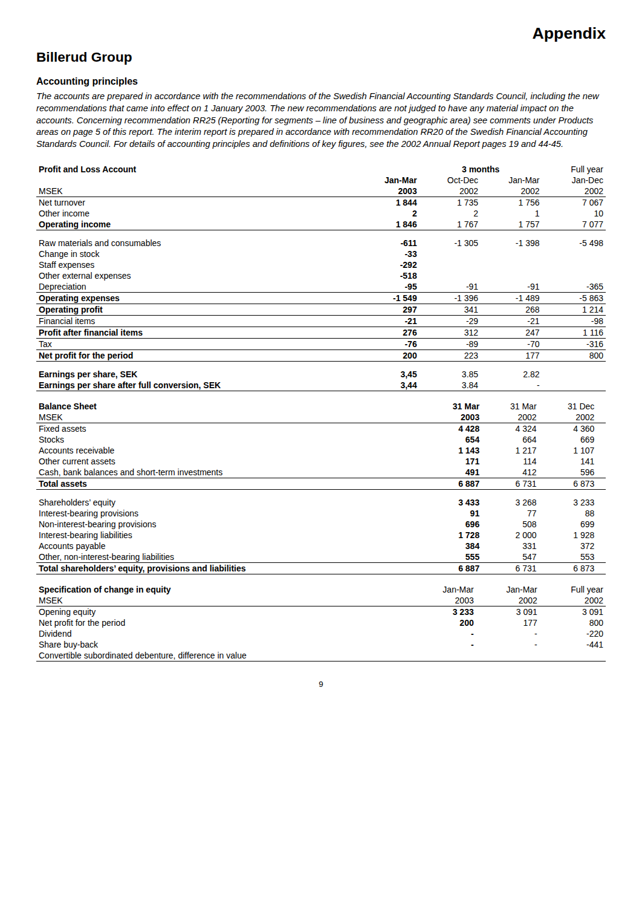Appendix
Billerud Group
Accounting principles
The accounts are prepared in accordance with the recommendations of the Swedish Financial Accounting Standards Council, including the new recommendations that came into effect on 1 January 2003. The new recommendations are not judged to have any material impact on the accounts. Concerning recommendation RR25 (Reporting for segments – line of business and geographic area) see comments under Products areas on page 5 of this report. The interim report is prepared in accordance with recommendation RR20 of the Swedish Financial Accounting Standards Council. For details of accounting principles and definitions of key figures, see the 2002 Annual Report pages 19 and 44-45.
| Profit and Loss Account | | 3 months | Full year |
| | Jan-Mar | Oct-Dec | Jan-Mar | Jan-Dec |
| MSEK | 2003 | 2002 | 2002 | 2002 |
| Net turnover | 1 844 | 1 735 | 1 756 | 7 067 |
| Other income | 2 | 2 | 1 | 10 |
| Operating income | 1 846 | 1 767 | 1 757 | 7 077 |
| Raw materials and consumables | -611 | -1 305 | -1 398 | -5 498 |
| Change in stock | -33 | | | |
| Staff expenses | -292 | | | |
| Other external expenses | -518 | | | |
| Depreciation | -95 | -91 | -91 | -365 |
| Operating expenses | -1 549 | -1 396 | -1 489 | -5 863 |
| Operating profit | 297 | 341 | 268 | 1 214 |
| Financial items | -21 | -29 | -21 | -98 |
| Profit after financial items | 276 | 312 | 247 | 1 116 |
| Tax | -76 | -89 | -70 | -316 |
| Net profit for the period | 200 | 223 | 177 | 800 |
| Earnings per share, SEK | 3,45 | 3.85 | 2.82 | |
| Earnings per share after full conversion, SEK | 3,44 | 3.84 | - | |
| Balance Sheet | 31 Mar | 31 Mar | 31 Dec | |
| MSEK | 2003 | 2002 | 2002 | |
| Fixed assets | 4 428 | 4 324 | 4 360 | |
| Stocks | 654 | 664 | 669 | |
| Accounts receivable | 1 143 | 1 217 | 1 107 | |
| Other current assets | 171 | 114 | 141 | |
| Cash, bank balances and short-term investments | 491 | 412 | 596 | |
| Total assets | 6 887 | 6 731 | 6 873 | |
| Shareholders’ equity | 3 433 | 3 268 | 3 233 | |
| Interest-bearing provisions | 91 | 77 | 88 | |
| Non-interest-bearing provisions | 696 | 508 | 699 | |
| Interest-bearing liabilities | 1 728 | 2 000 | 1 928 | |
| Accounts payable | 384 | 331 | 372 | |
| Other, non-interest-bearing liabilities | 555 | 547 | 553 | |
| Total shareholders’ equity, provisions and liabilities | 6 887 | 6 731 | 6 873 | |
| Specification of change in equity | Jan-Mar | Jan-Mar | Full year |
| MSEK | 2003 | 2002 | 2002 |
| Opening equity | 3 233 | 3 091 | 3 091 |
| Net profit for the period | 200 | 177 | 800 |
| Dividend | - | - | -220 |
| Share buy-back | - | - | -441 |
| Convertible subordinated debenture, difference in value | | | |
9